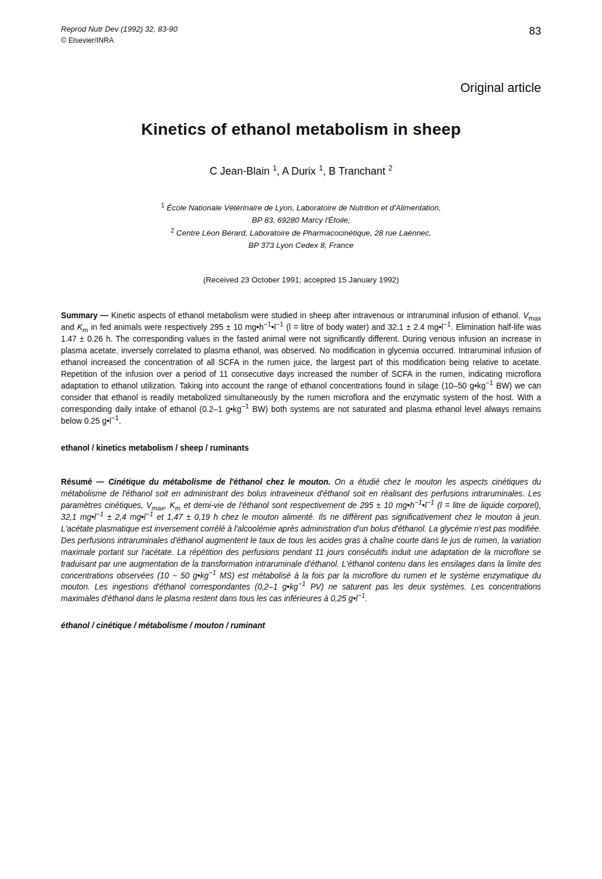Reprod Nutr Dev (1992) 32, 83-90
© Elsevier/INRA
83
Original article
Kinetics of ethanol metabolism in sheep
C Jean-Blain 1, A Durix 1, B Tranchant 2
1 École Nationale Vétérinaire de Lyon, Laboratoire de Nutrition et d'Alimentation,
BP 83, 69280 Marcy l'Étoile;
2 Centre Léon Bérard, Laboratoire de Pharmacocinétique, 28 rue Laénnec,
BP 373 Lyon Cedex 8, France
(Received 23 October 1991; accepted 15 January 1992)
Summary — Kinetic aspects of ethanol metabolism were studied in sheep after intravenous or intraruminal infusion of ethanol. Vmax and Km in fed animals were respectively 295 ± 10 mg•h−1•l−1 (l = litre of body water) and 32.1 ± 2.4 mg•l−1. Elimination half-life was 1.47 ± 0.26 h. The corresponding values in the fasted animal were not significantly different. During venous infusion an increase in plasma acetate, inversely correlated to plasma ethanol, was observed. No modification in glycemia occurred. Intraruminal infusion of ethanol increased the concentration of all SCFA in the rumen juice, the largest part of this modification being relative to acetate. Repetition of the infusion over a period of 11 consecutive days increased the number of SCFA in the rumen, indicating microflora adaptation to ethanol utilization. Taking into account the range of ethanol concentrations found in silage (10–50 g•kg−1 BW) we can consider that ethanol is readily metabolized simultaneously by the rumen microflora and the enzymatic system of the host. With a corresponding daily intake of ethanol (0.2–1 g•kg−1 BW) both systems are not saturated and plasma ethanol level always remains below 0.25 g•l−1.
ethanol / kinetics metabolism / sheep / ruminants
Résumé — Cinétique du métabolisme de l'éthanol chez le mouton. On a étudié chez le mouton les aspects cinétiques du métabolisme de l'éthanol soit en administrant des bolus intraveineux d'éthanol soit en réalisant des perfusions intraruminales. Les paramètres cinétiques, Vmax, Km et demi-vie de l'éthanol sont respectivement de 295 ± 10 mg•h−1•l−1 (l = litre de liquide corporel), 32,1 mg•l−1 ± 2,4 mg•l−1 et 1,47 ± 0,19 h chez le mouton alimenté. Ils ne diffèrent pas significativement chez le mouton à jeun. L'acétate plasmatique est inversement corrélé à l'alcoolémie après administration d'un bolus d'éthanol. La glycémie n'est pas modifiée. Des perfusions intraruminales d'éthanol augmentent le taux de tous les acides gras à chaîne courte dans le jus de rumen, la variation maximale portant sur l'acétate. La répétition des perfusions pendant 11 jours consécutifs induit une adaptation de la microflore se traduisant par une augmentation de la transformation intraruminale d'éthanol. L'éthanol contenu dans les ensilages dans la limite des concentrations observées (10 − 50 g•kg−1 MS) est métabolisé à la fois par la microflore du rumen et le système enzymatique du mouton. Les ingestions d'éthanol correspondantes (0,2–1 g•kg−1 PV) ne saturent pas les deux systèmes. Les concentrations maximales d'éthanol dans le plasma restent dans tous les cas inférieures à 0,25 g•l−1.
éthanol / cinétique / métabolisme / mouton / ruminant